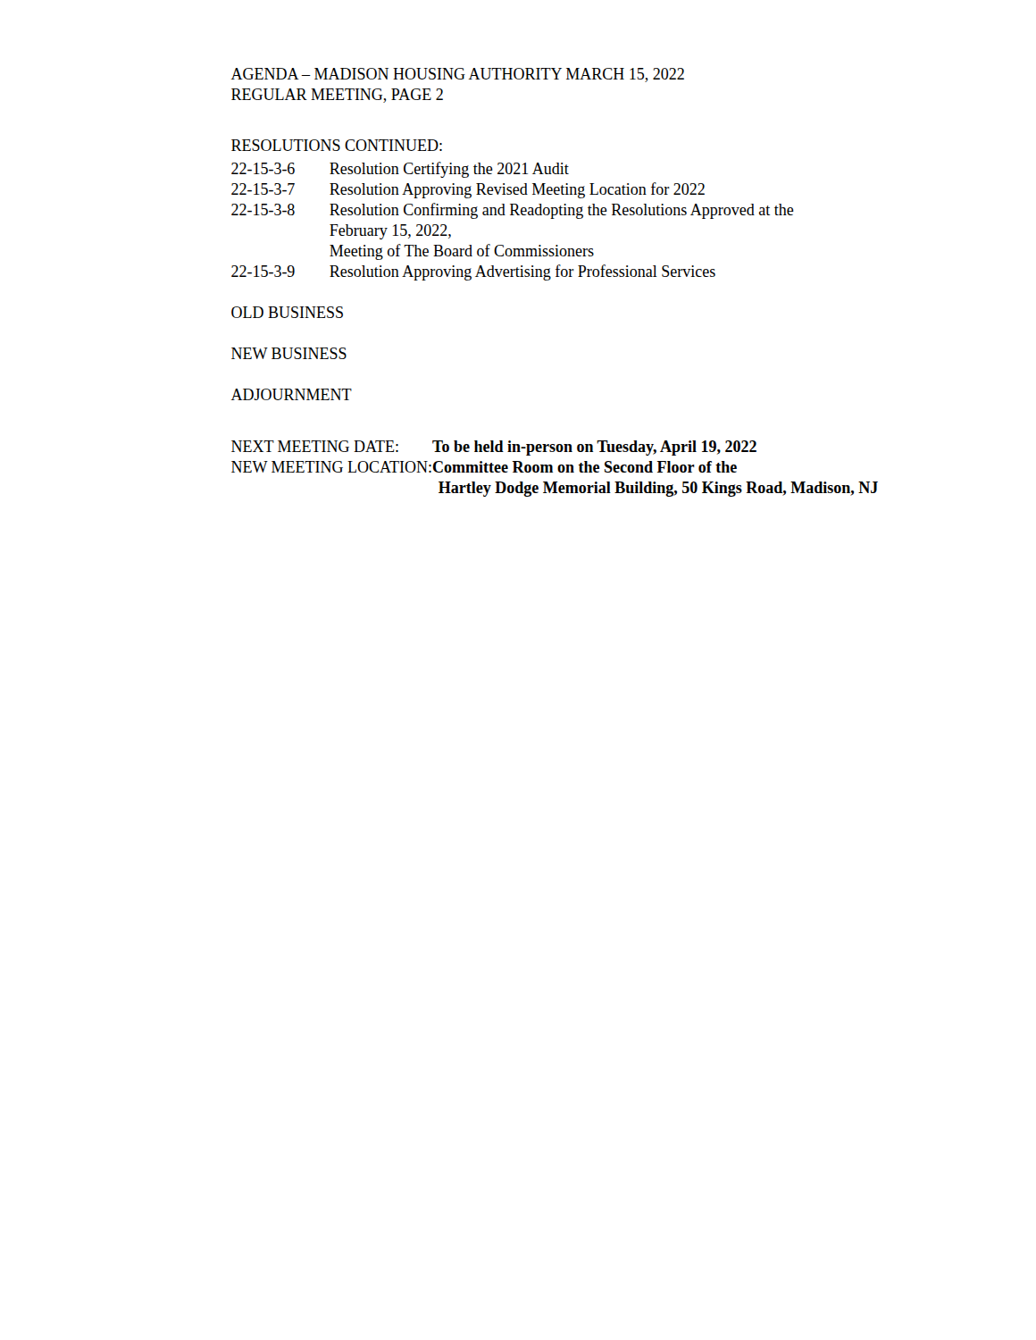AGENDA – MADISON HOUSING AUTHORITY MARCH 15, 2022
REGULAR MEETING, PAGE 2
RESOLUTIONS CONTINUED:
| 22-15-3-6 | Resolution Certifying the 2021 Audit |
| 22-15-3-7 | Resolution Approving Revised Meeting Location for 2022 |
| 22-15-3-8 | Resolution Confirming and Readopting the Resolutions Approved at the February 15, 2022, Meeting of The Board of Commissioners |
| 22-15-3-9 | Resolution Approving Advertising for Professional Services |
OLD BUSINESS
NEW BUSINESS
ADJOURNMENT
| NEXT MEETING DATE: | To be held in-person on Tuesday, April 19, 2022 |
| NEW MEETING LOCATION: | Committee Room on the Second Floor of the Hartley Dodge Memorial Building, 50 Kings Road, Madison, NJ |